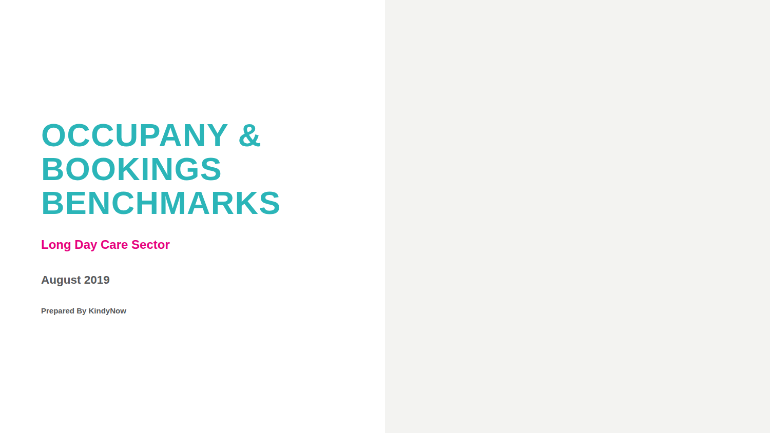Occupany &
Bookings
Benchmarks
Long Day Care Sector
August 2019
Prepared By KindyNow